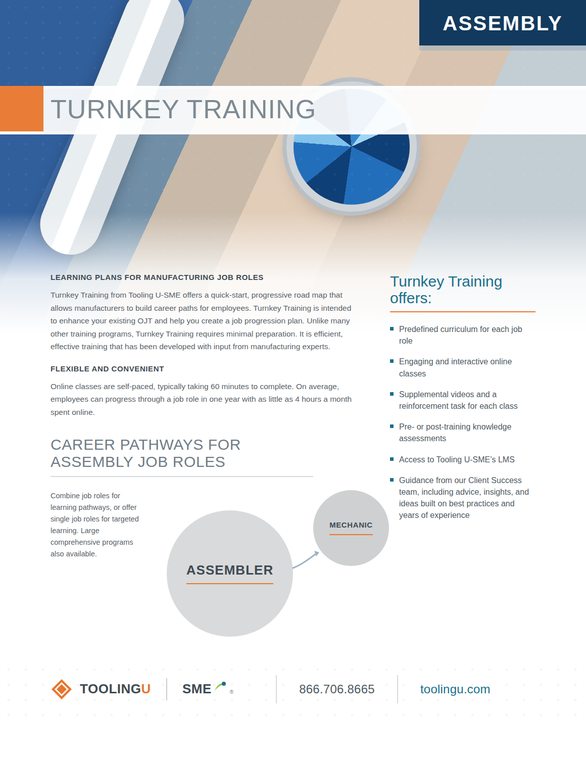Assembly
Turnkey Training
Learning Plans for Manufacturing Job Roles
Turnkey Training from Tooling U-SME offers a quick-start, progressive road map that allows manufacturers to build career paths for employees. Turnkey Training is intended to enhance your existing OJT and help you create a job progression plan. Unlike many other training programs, Turnkey Training requires minimal preparation. It is efficient, effective training that has been developed with input from manufacturing experts.
Flexible and Convenient
Online classes are self-paced, typically taking 60 minutes to complete. On average, employees can progress through a job role in one year with as little as 4 hours a month spent online.
Career Pathways for
Assembly Job Roles
Combine job roles for learning pathways, or offer single job roles for targeted learning. Large comprehensive programs also available.
Mechanic
Assembler
Turnkey Training
offers:
Predefined curriculum for each job role
Engaging and interactive online classes
Supplemental videos and a reinforcement task for each class
Pre- or post-training knowledge assessments
Access to Tooling U-SME’s LMS
Guidance from our Client Success team, including advice, insights, and ideas built on best practices and years of experience
TOOLINGU
SME ®
866.706.8665
toolingu.com